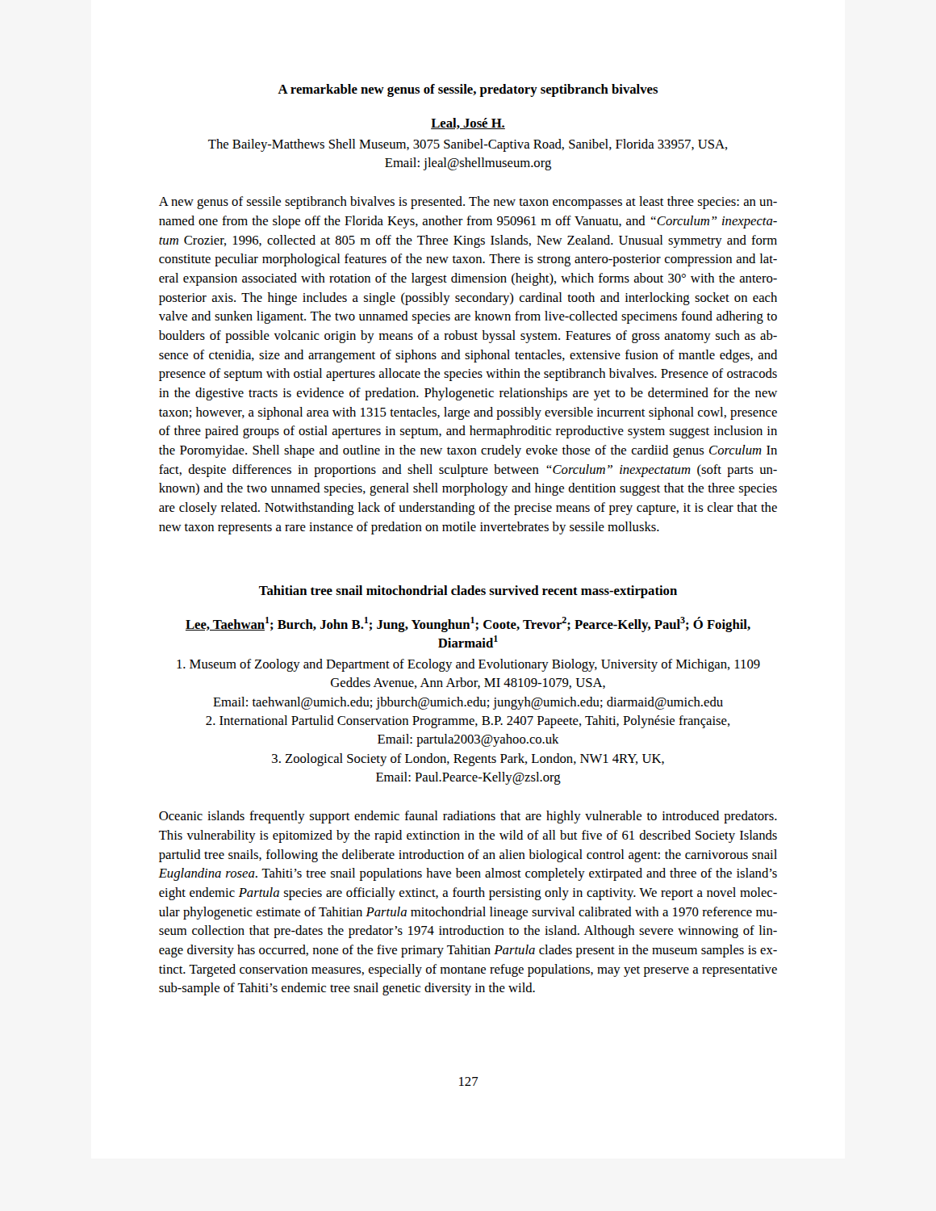A remarkable new genus of sessile, predatory septibranch bivalves
Leal, José H.
The Bailey-Matthews Shell Museum, 3075 Sanibel-Captiva Road, Sanibel, Florida 33957, USA,
Email: jleal@shellmuseum.org
A new genus of sessile septibranch bivalves is presented. The new taxon encompasses at least three species: an unnamed one from the slope off the Florida Keys, another from 950961 m off Vanuatu, and “Corculum” inexpectatum Crozier, 1996, collected at 805 m off the Three Kings Islands, New Zealand. Unusual symmetry and form constitute peculiar morphological features of the new taxon. There is strong antero-posterior compression and lateral expansion associated with rotation of the largest dimension (height), which forms about 30° with the antero-posterior axis. The hinge includes a single (possibly secondary) cardinal tooth and interlocking socket on each valve and sunken ligament. The two unnamed species are known from live-collected specimens found adhering to boulders of possible volcanic origin by means of a robust byssal system. Features of gross anatomy such as absence of ctenidia, size and arrangement of siphons and siphonal tentacles, extensive fusion of mantle edges, and presence of septum with ostial apertures allocate the species within the septibranch bivalves. Presence of ostracods in the digestive tracts is evidence of predation. Phylogenetic relationships are yet to be determined for the new taxon; however, a siphonal area with 1315 tentacles, large and possibly eversible incurrent siphonal cowl, presence of three paired groups of ostial apertures in septum, and hermaphroditic reproductive system suggest inclusion in the Poromyidae. Shell shape and outline in the new taxon crudely evoke those of the cardiid genus Corculum In fact, despite differences in proportions and shell sculpture between “Corculum” inexpectatum (soft parts unknown) and the two unnamed species, general shell morphology and hinge dentition suggest that the three species are closely related. Notwithstanding lack of understanding of the precise means of prey capture, it is clear that the new taxon represents a rare instance of predation on motile invertebrates by sessile mollusks.
Tahitian tree snail mitochondrial clades survived recent mass-extirpation
Lee, Taehwan1; Burch, John B.1; Jung, Younghun1; Coote, Trevor2; Pearce-Kelly, Paul3; Ó Foighil, Diarmaid1
1. Museum of Zoology and Department of Ecology and Evolutionary Biology, University of Michigan, 1109 Geddes Avenue, Ann Arbor, MI 48109-1079, USA,
Email: taehwanl@umich.edu; jbburch@umich.edu; jungyh@umich.edu; diarmaid@umich.edu
2. International Partulid Conservation Programme, B.P. 2407 Papeete, Tahiti, Polynésie française,
Email: partula2003@yahoo.co.uk
3. Zoological Society of London, Regents Park, London, NW1 4RY, UK,
Email: Paul.Pearce-Kelly@zsl.org
Oceanic islands frequently support endemic faunal radiations that are highly vulnerable to introduced predators. This vulnerability is epitomized by the rapid extinction in the wild of all but five of 61 described Society Islands partulid tree snails, following the deliberate introduction of an alien biological control agent: the carnivorous snail Euglandina rosea. Tahiti’s tree snail populations have been almost completely extirpated and three of the island’s eight endemic Partula species are officially extinct, a fourth persisting only in captivity. We report a novel molecular phylogenetic estimate of Tahitian Partula mitochondrial lineage survival calibrated with a 1970 reference museum collection that pre-dates the predator’s 1974 introduction to the island. Although severe winnowing of lineage diversity has occurred, none of the five primary Tahitian Partula clades present in the museum samples is extinct. Targeted conservation measures, especially of montane refuge populations, may yet preserve a representative sub-sample of Tahiti’s endemic tree snail genetic diversity in the wild.
127